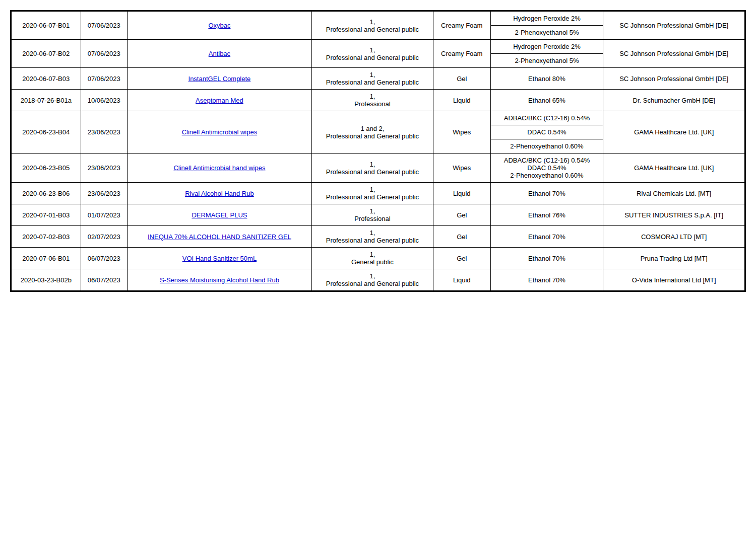| 2020-06-07-B01 | 07/06/2023 | Oxybac | 1, Professional and General public | Creamy Foam | Hydrogen Peroxide 2% | SC Johnson Professional GmbH [DE] |
| 2-Phenoxyethanol 5% |
| 2020-06-07-B02 | 07/06/2023 | Antibac | 1, Professional and General public | Creamy Foam | Hydrogen Peroxide 2% | SC Johnson Professional GmbH [DE] |
| 2-Phenoxyethanol 5% |
| 2020-06-07-B03 | 07/06/2023 | InstantGEL Complete | 1, Professional and General public | Gel | Ethanol 80% | SC Johnson Professional GmbH [DE] |
| 2018-07-26-B01a | 10/06/2023 | Aseptoman Med | 1, Professional | Liquid | Ethanol 65% | Dr. Schumacher GmbH [DE] |
| 2020-06-23-B04 | 23/06/2023 | Clinell Antimicrobial wipes | 1 and 2, Professional and General public | Wipes | ADBAC/BKC (C12-16) 0.54% | GAMA Healthcare Ltd. [UK] |
| DDAC 0.54% |
| 2-Phenoxyethanol 0.60% |
| 2020-06-23-B05 | 23/06/2023 | Clinell Antimicrobial hand wipes | 1, Professional and General public | Wipes | ADBAC/BKC (C12-16) 0.54% DDAC 0.54% 2-Phenoxyethanol 0.60% | GAMA Healthcare Ltd. [UK] |
| 2020-06-23-B06 | 23/06/2023 | Rival Alcohol Hand Rub | 1, Professional and General public | Liquid | Ethanol 70% | Rival Chemicals Ltd. [MT] |
| 2020-07-01-B03 | 01/07/2023 | DERMAGEL PLUS | 1, Professional | Gel | Ethanol 76% | SUTTER INDUSTRIES S.p.A. [IT] |
| 2020-07-02-B03 | 02/07/2023 | INEQUA 70% ALCOHOL HAND SANITIZER GEL | 1, Professional and General public | Gel | Ethanol 70% | COSMORAJ LTD [MT] |
| 2020-07-06-B01 | 06/07/2023 | VOI Hand Sanitizer 50mL | 1, General public | Gel | Ethanol 70% | Pruna Trading Ltd [MT] |
| 2020-03-23-B02b | 06/07/2023 | S-Senses Moisturising Alcohol Hand Rub | 1, Professional and General public | Liquid | Ethanol 70% | O-Vida International Ltd [MT] |